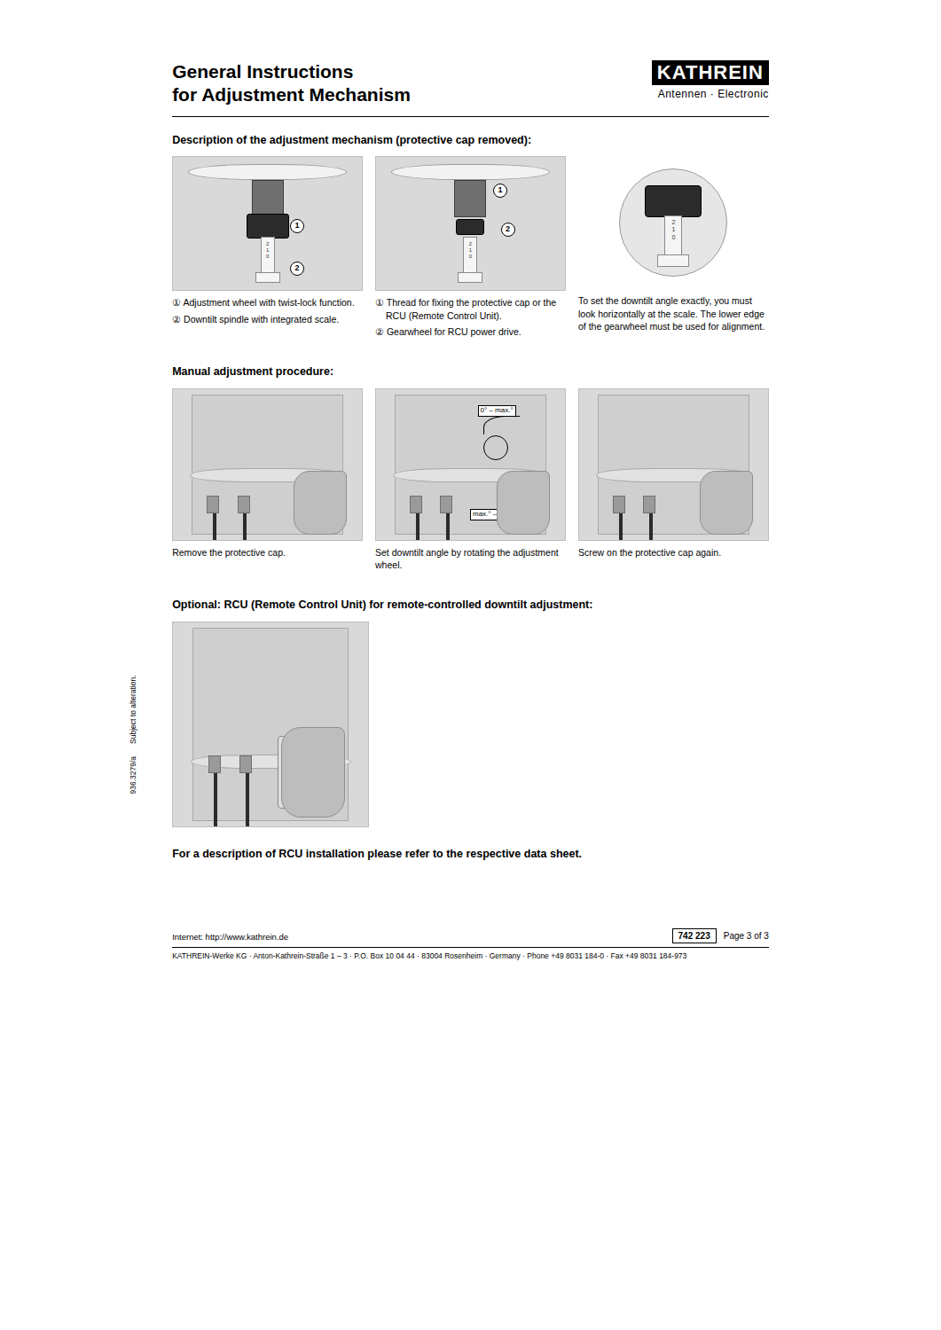General Instructions
for Adjustment Mechanism
KATHREIN
Antennen · Electronic
Description of the adjustment mechanism (protective cap removed):
2
1
0
1
2
① Adjustment wheel with twist-lock function.
② Downtilt spindle with integrated scale.
2
1
0
1
2
① Thread for fixing the protective cap or the RCU (Remote Control Unit).
② Gearwheel for RCU power drive.
2
1
0
To set the downtilt angle exactly, you must look horizontally at the scale. The lower edge of the gearwheel must be used for alignment.
Manual adjustment procedure:
Remove the protective cap.
0° – max.°
max.° – 0°
Set downtilt angle by rotating the adjustment wheel.
Screw on the protective cap again.
Optional: RCU (Remote Control Unit) for remote-controlled downtilt adjustment:
For a description of RCU installation please refer to the respective data sheet.
936.3279/a Subject to alteration.
Internet: http://www.kathrein.de
742 223 Page 3 of 3
KATHREIN-Werke KG · Anton-Kathrein-Straße 1 – 3 · P.O. Box 10 04 44 · 83004 Rosenheim · Germany · Phone +49 8031 184-0 · Fax +49 8031 184-973